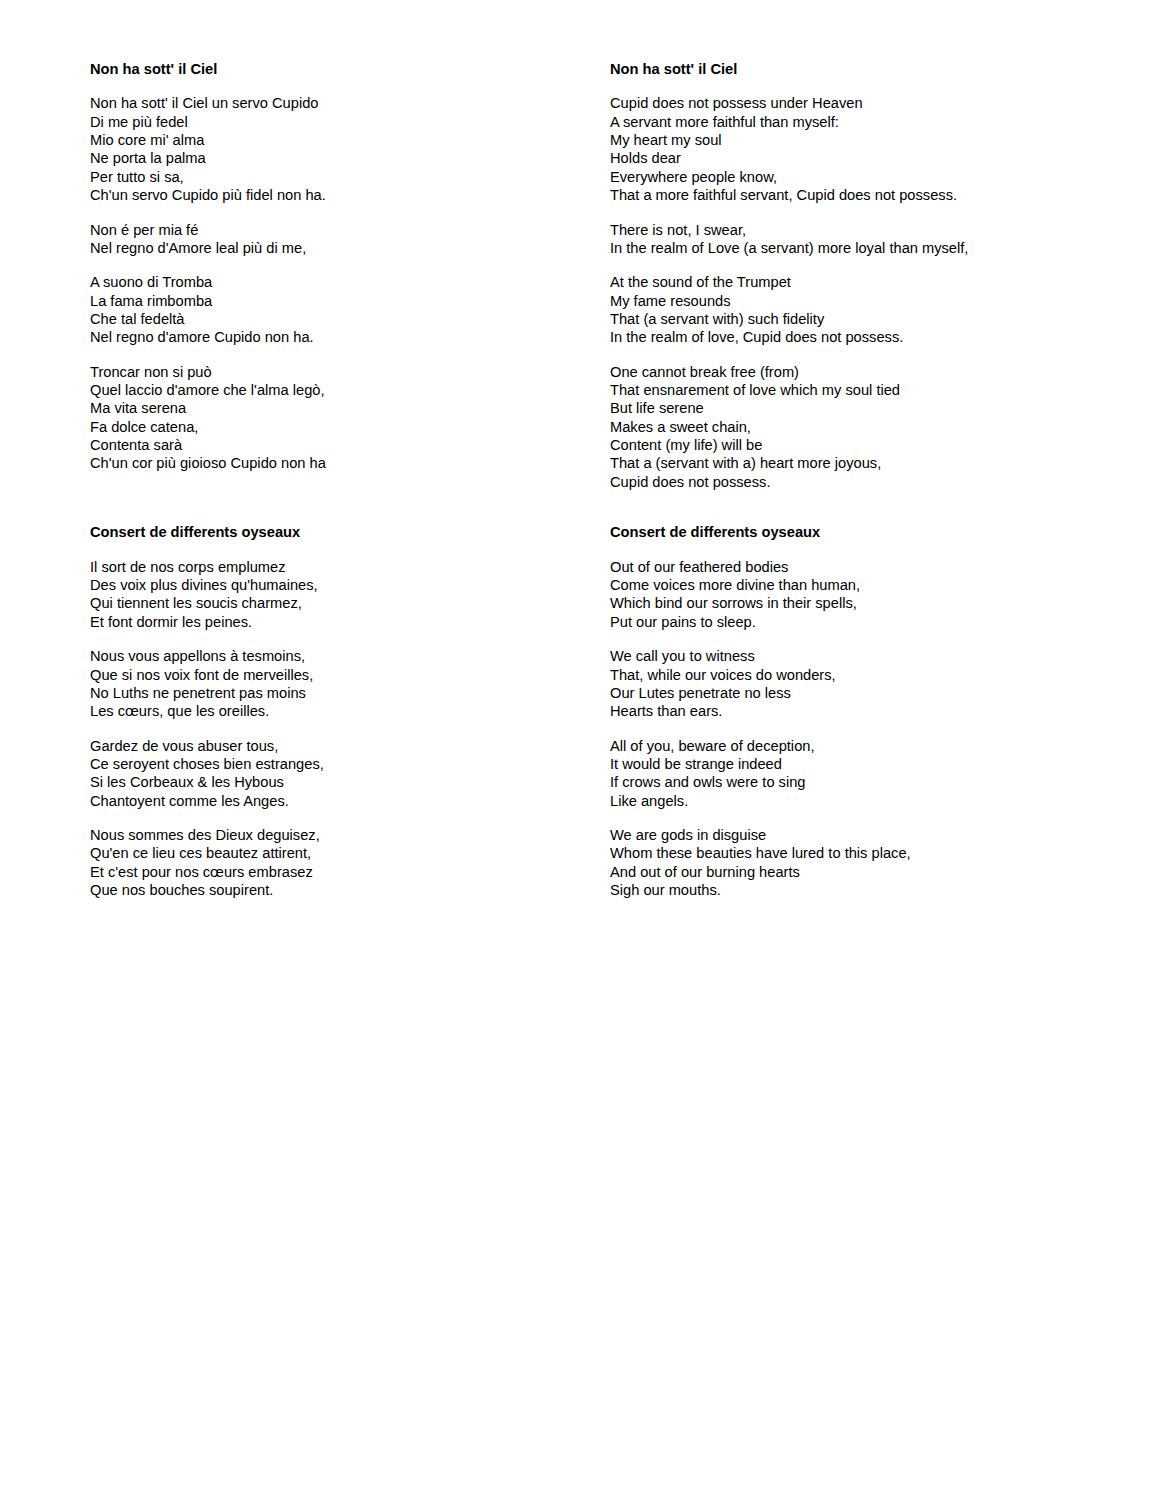Non ha sott' il Ciel
Non ha sott' il Ciel un servo Cupido
Di me più fedel
Mio core mi' alma
Ne porta la palma
Per tutto si sa,
Ch'un servo Cupido più fidel non ha.
Non é per mia fé
Nel regno d'Amore leal più di me,
A suono di Tromba
La fama rimbomba
Che tal fedeltà
Nel regno d'amore Cupido non ha.
Troncar non si può
Quel laccio d'amore che l'alma legò,
Ma vita serena
Fa dolce catena,
Contenta sarà
Ch'un cor più gioioso Cupido non ha
Non ha sott' il Ciel
Cupid does not possess under Heaven
A servant more faithful than myself:
My heart my soul
Holds dear
Everywhere people know,
That a more faithful servant, Cupid does not possess.
There is not, I swear,
In the realm of Love (a servant) more loyal than myself,
At the sound of the Trumpet
My fame resounds
That (a servant with) such fidelity
In the realm of love, Cupid does not possess.
One cannot break free (from)
That ensnarement of love which my soul tied
But life serene
Makes a sweet chain,
Content (my life) will be
That a (servant with a) heart more joyous,
Cupid does not possess.
Consert de differents oyseaux
Il sort de nos corps emplumez
Des voix plus divines qu'humaines,
Qui tiennent les soucis charmez,
Et font dormir les peines.
Nous vous appellons à tesmoins,
Que si nos voix font de merveilles,
No Luths ne penetrent pas moins
Les cœurs, que les oreilles.
Gardez de vous abuser tous,
Ce seroyent choses bien estranges,
Si les Corbeaux & les Hybous
Chantoyent comme les Anges.
Nous sommes des Dieux deguisez,
Qu'en ce lieu ces beautez attirent,
Et c'est pour nos cœurs embrasez
Que nos bouches soupirent.
Consert de differents oyseaux
Out of our feathered bodies
Come voices more divine than human,
Which bind our sorrows in their spells,
Put our pains to sleep.
We call you to witness
That, while our voices do wonders,
Our Lutes penetrate no less
Hearts than ears.
All of you, beware of deception,
It would be strange indeed
If crows and owls were to sing
Like angels.
We are gods in disguise
Whom these beauties have lured to this place,
And out of our burning hearts
Sigh our mouths.